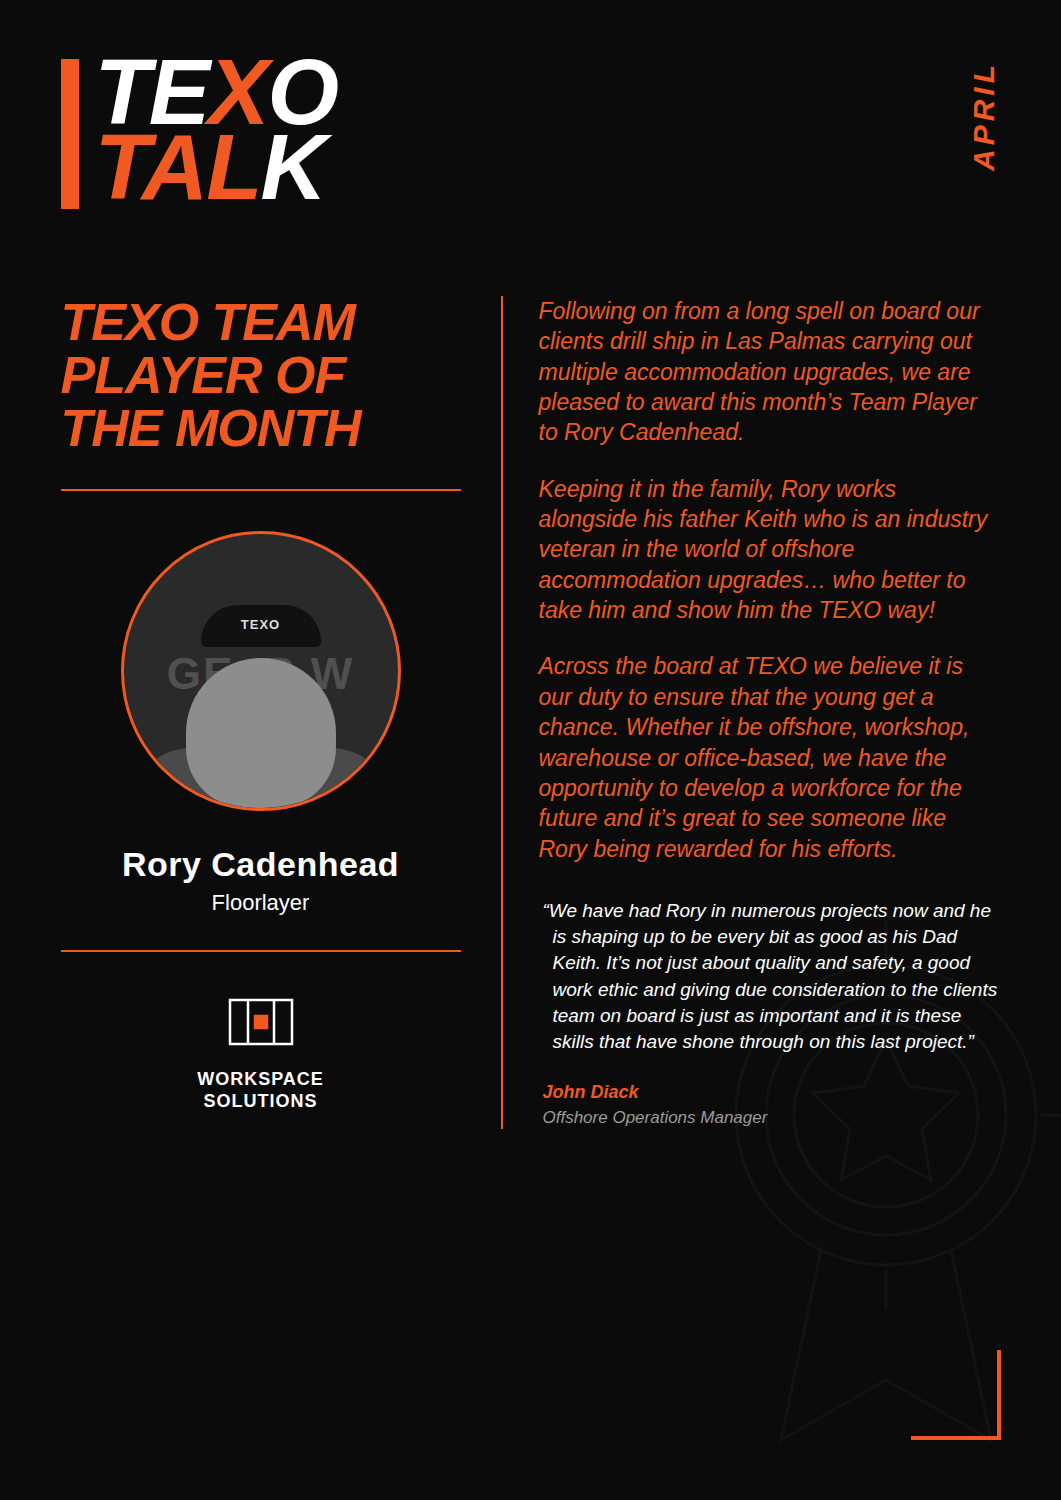TEXO TALK
April
TEXO Team
Player of
the Month
GE R W
TEXO
Rory Cadenhead
Floorlayer
Workspace
Solutions
Following on from a long spell on board our clients drill ship in Las Palmas carrying out multiple accommodation upgrades, we are pleased to award this month’s Team Player to Rory Cadenhead.
Keeping it in the family, Rory works alongside his father Keith who is an industry veteran in the world of offshore accommodation upgrades… who better to take him and show him the TEXO way!
Across the board at TEXO we believe it is our duty to ensure that the young get a chance. Whether it be offshore, workshop, warehouse or office-based, we have the opportunity to develop a workforce for the future and it’s great to see someone like Rory being rewarded for his efforts.
“We have had Rory in numerous projects now and he is shaping up to be every bit as good as his Dad Keith. It’s not just about quality and safety, a good work ethic and giving due consideration to the clients team on board is just as important and it is these skills that have shone through on this last project.”
John Diack
Offshore Operations Manager